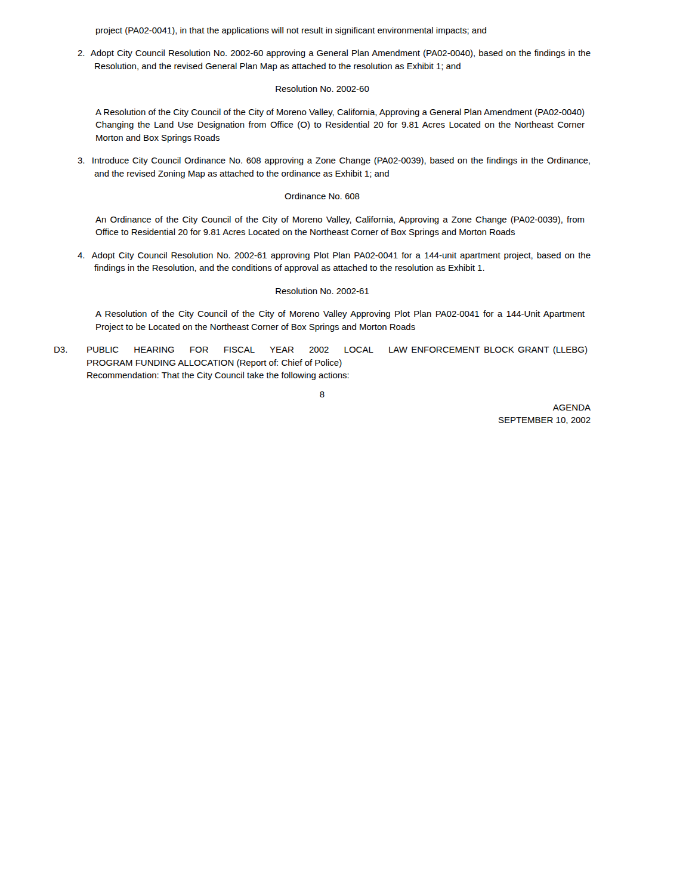project (PA02-0041), in that the applications will not result in significant environmental impacts; and
2. Adopt City Council Resolution No. 2002-60 approving a General Plan Amendment (PA02-0040), based on the findings in the Resolution, and the revised General Plan Map as attached to the resolution as Exhibit 1; and
Resolution No. 2002-60
A Resolution of the City Council of the City of Moreno Valley, California, Approving a General Plan Amendment (PA02-0040) Changing the Land Use Designation from Office (O) to Residential 20 for 9.81 Acres Located on the Northeast Corner Morton and Box Springs Roads
3. Introduce City Council Ordinance No. 608 approving a Zone Change (PA02-0039), based on the findings in the Ordinance, and the revised Zoning Map as attached to the ordinance as Exhibit 1; and
Ordinance No. 608
An Ordinance of the City Council of the City of Moreno Valley, California, Approving a Zone Change (PA02-0039), from Office to Residential 20 for 9.81 Acres Located on the Northeast Corner of Box Springs and Morton Roads
4. Adopt City Council Resolution No. 2002-61 approving Plot Plan PA02-0041 for a 144-unit apartment project, based on the findings in the Resolution, and the conditions of approval as attached to the resolution as Exhibit 1.
Resolution No. 2002-61
A Resolution of the City Council of the City of Moreno Valley Approving Plot Plan PA02-0041 for a 144-Unit Apartment Project to be Located on the Northeast Corner of Box Springs and Morton Roads
D3. PUBLIC HEARING FOR FISCAL YEAR 2002 LOCAL LAW ENFORCEMENT BLOCK GRANT (LLEBG) PROGRAM FUNDING ALLOCATION (Report of: Chief of Police)
Recommendation: That the City Council take the following actions:
8
AGENDA
SEPTEMBER 10, 2002